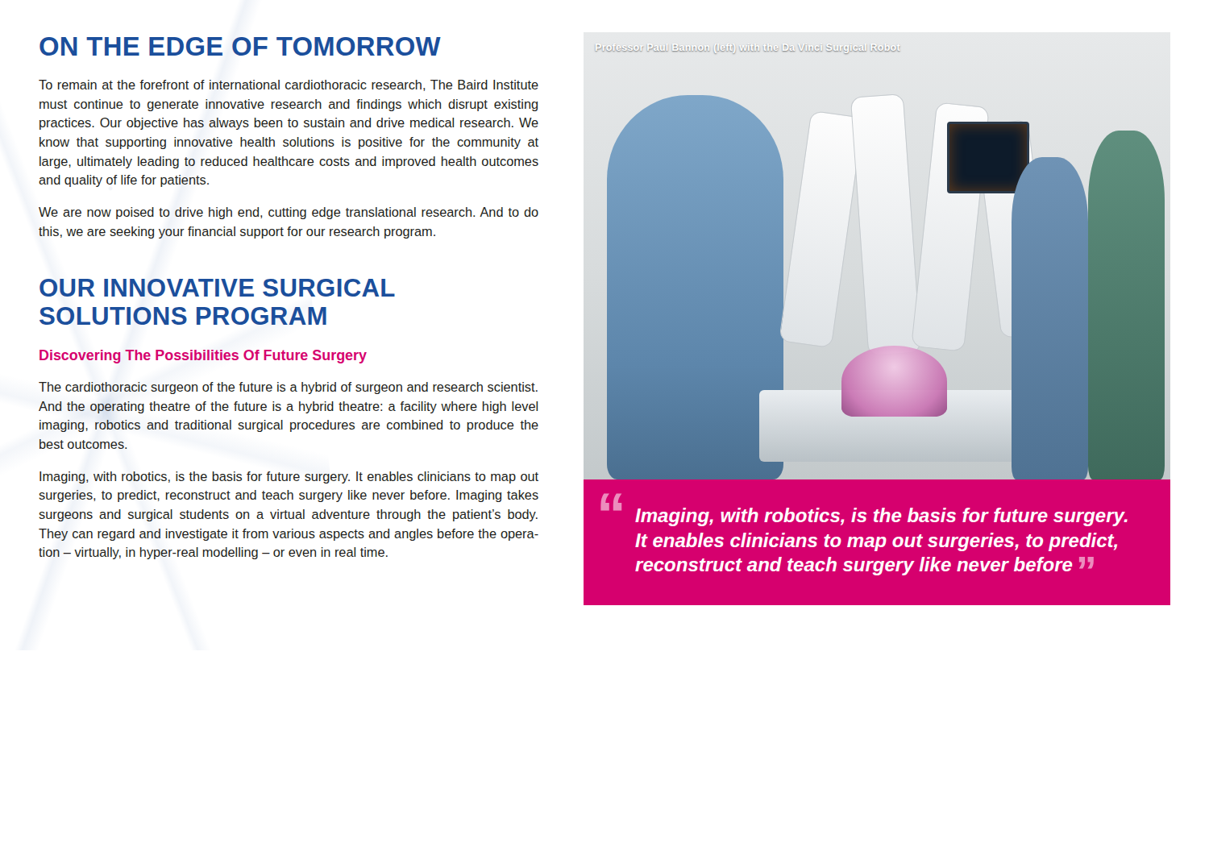On the Edge of Tomorrow
To remain at the forefront of international cardiothoracic research, The Baird Institute must continue to generate innovative research and findings which disrupt existing practices. Our objective has always been to sustain and drive medical research. We know that supporting innovative health solutions is positive for the community at large, ultimately leading to reduced healthcare costs and improved health outcomes and quality of life for patients.
We are now poised to drive high end, cutting edge translational research. And to do this, we are seeking your financial support for our research program.
Our Innovative Surgical
Solutions Program
Discovering The Possibilities Of Future Surgery
The cardiothoracic surgeon of the future is a hybrid of surgeon and research scientist. And the operating theatre of the future is a hybrid theatre: a facility where high level imaging, robotics and traditional surgical procedures are combined to produce the best outcomes.
Imaging, with robotics, is the basis for future surgery. It enables clinicians to map out surgeries, to predict, reconstruct and teach surgery like never before. Imaging takes surgeons and surgical students on a virtual adventure through the patient’s body. They can regard and investigate it from various aspects and angles before the operation – virtually, in hyper-real modelling – or even in real time.
Professor Paul Bannon (left) with the Da Vinci Surgical Robot
Imaging, with robotics, is the basis for future surgery. It enables clinicians to map out surgeries, to predict, reconstruct and teach surgery like never before”